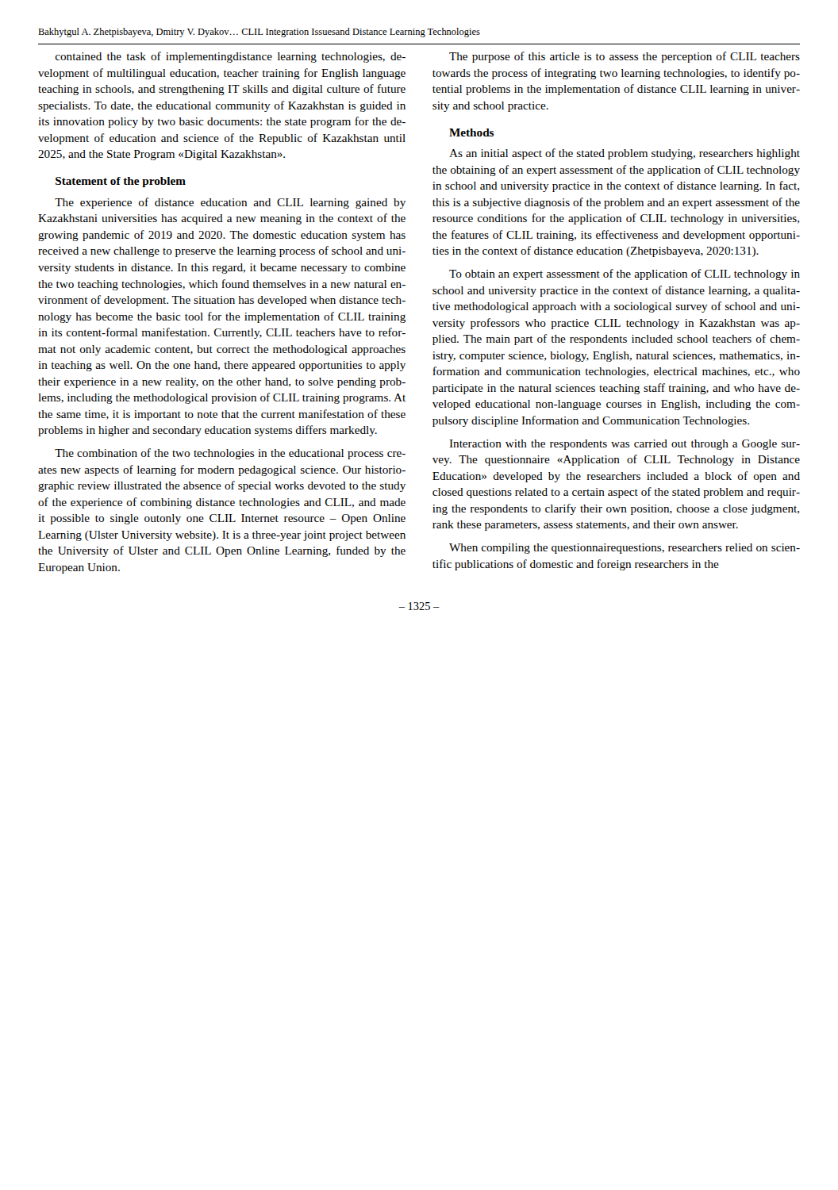Bakhytgul A. Zhetpisbayeva, Dmitry V. Dyakov… CLIL Integration Issuesand Distance Learning Technologies
contained the task of implementingdistance learning technologies, development of multilingual education, teacher training for English language teaching in schools, and strengthening IT skills and digital culture of future specialists. To date, the educational community of Kazakhstan is guided in its innovation policy by two basic documents: the state program for the development of education and science of the Republic of Kazakhstan until 2025, and the State Program «Digital Kazakhstan».
Statement of the problem
The experience of distance education and CLIL learning gained by Kazakhstani universities has acquired a new meaning in the context of the growing pandemic of 2019 and 2020. The domestic education system has received a new challenge to preserve the learning process of school and university students in distance. In this regard, it became necessary to combine the two teaching technologies, which found themselves in a new natural environment of development. The situation has developed when distance technology has become the basic tool for the implementation of CLIL training in its content-formal manifestation. Currently, CLIL teachers have to reformat not only academic content, but correct the methodological approaches in teaching as well. On the one hand, there appeared opportunities to apply their experience in a new reality, on the other hand, to solve pending problems, including the methodological provision of CLIL training programs. At the same time, it is important to note that the current manifestation of these problems in higher and secondary education systems differs markedly.
The combination of the two technologies in the educational process creates new aspects of learning for modern pedagogical science. Our historiographic review illustrated the absence of special works devoted to the study of the experience of combining distance technologies and CLIL, and made it possible to single outonly one CLIL Internet resource – Open Online Learning (Ulster University website). It is a three-year joint project between the University of Ulster and CLIL Open Online Learning, funded by the European Union.
The purpose of this article is to assess the perception of CLIL teachers towards the process of integrating two learning technologies, to identify potential problems in the implementation of distance CLIL learning in university and school practice.
Methods
As an initial aspect of the stated problem studying, researchers highlight the obtaining of an expert assessment of the application of CLIL technology in school and university practice in the context of distance learning. In fact, this is a subjective diagnosis of the problem and an expert assessment of the resource conditions for the application of CLIL technology in universities, the features of CLIL training, its effectiveness and development opportunities in the context of distance education (Zhetpisbayeva, 2020:131).
To obtain an expert assessment of the application of CLIL technology in school and university practice in the context of distance learning, a qualitative methodological approach with a sociological survey of school and university professors who practice CLIL technology in Kazakhstan was applied. The main part of the respondents included school teachers of chemistry, computer science, biology, English, natural sciences, mathematics, information and communication technologies, electrical machines, etc., who participate in the natural sciences teaching staff training, and who have developed educational non-language courses in English, including the compulsory discipline Information and Communication Technologies.
Interaction with the respondents was carried out through a Google survey. The questionnaire «Application of CLIL Technology in Distance Education» developed by the researchers included a block of open and closed questions related to a certain aspect of the stated problem and requiring the respondents to clarify their own position, choose a close judgment, rank these parameters, assess statements, and their own answer.
When compiling the questionnairequestions, researchers relied on scientific publications of domestic and foreign researchers in the
– 1325 –